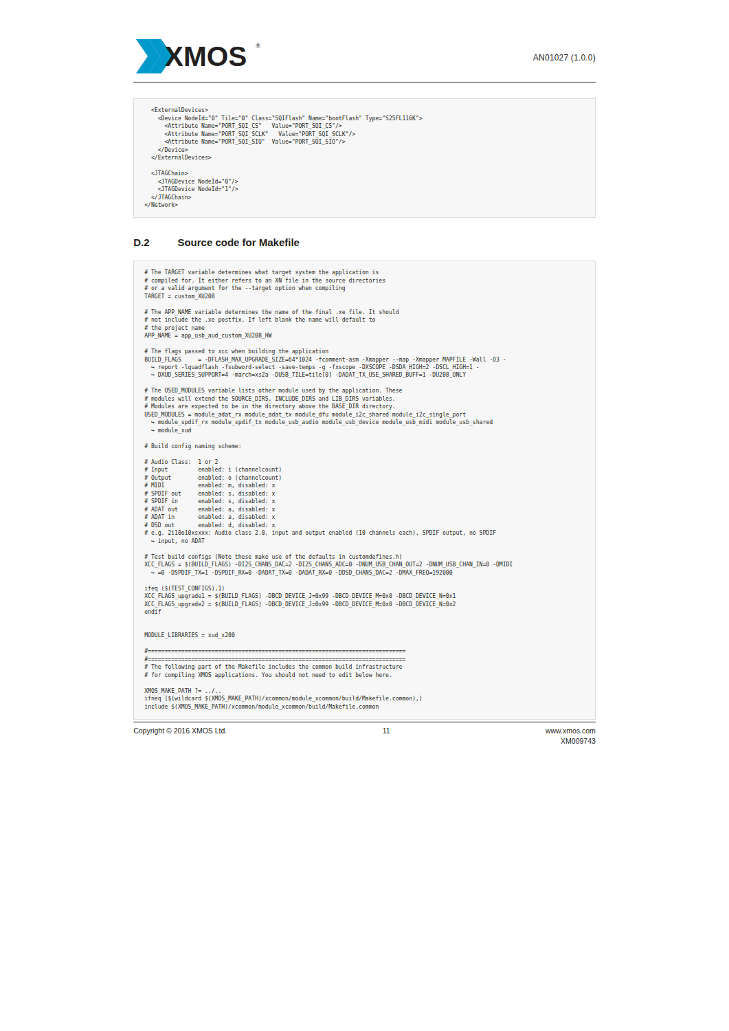XMOS ®
AN01027 (1.0.0)
  <ExternalDevices>
    <Device NodeId="0" Tile="0" Class="SQIFlash" Name="bootFlash" Type="S25FL116K">
      <Attribute Name="PORT_SQI_CS"   Value="PORT_SQI_CS"/>
      <Attribute Name="PORT_SQI_SCLK"   Value="PORT_SQI_SCLK"/>
      <Attribute Name="PORT_SQI_SIO"  Value="PORT_SQI_SIO"/>
    </Device>
  </ExternalDevices>

  <JTAGChain>
    <JTAGDevice NodeId="0"/>
    <JTAGDevice NodeId="1"/>
  </JTAGChain>
</Network>
D.2 Source code for Makefile
# The TARGET variable determines what target system the application is
# compiled for. It either refers to an XN file in the source directories
# or a valid argument for the --target option when compiling
TARGET = custom_XU208

# The APP_NAME variable determines the name of the final .xe file. It should
# not include the .xe postfix. If left blank the name will default to
# the project name
APP_NAME = app_usb_aud_custom_XU208_HW

# The flags passed to xcc when building the application
BUILD_FLAGS     = -DFLASH_MAX_UPGRADE_SIZE=64*1024 -fcomment-asm -Xmapper --map -Xmapper MAPFILE -Wall -O3 -
  ↪ report -lquadflash -fsubword-select -save-temps -g -fxscope -DXSCOPE -DSDA_HIGH=2 -DSCL_HIGH=1 -
  ↪ DXUD_SERIES_SUPPORT=4 -march=xs2a -DUSB_TILE=tile[0] -DADAT_TX_USE_SHARED_BUFF=1 -DU208_ONLY

# The USED_MODULES variable lists other module used by the application. These
# modules will extend the SOURCE_DIRS, INCLUDE_DIRS and LIB_DIRS variables.
# Modules are expected to be in the directory above the BASE_DIR directory.
USED_MODULES = module_adat_rx module_adat_tx module_dfu module_i2c_shared module_i2c_single_port
  ↪ module_spdif_rx module_spdif_tx module_usb_audio module_usb_device module_usb_midi module_usb_shared
  ↪ module_xud

# Build config naming scheme:

# Audio Class:  1 or 2
# Input         enabled: i (channelcount)
# Output        enabled: o (channelcount)
# MIDI          enabled: m, disabled: x
# SPDIF out     enabled: s, disabled: x
# SPDIF in      enabled: s, disabled: x
# ADAT out      enabled: a, disabled: x
# ADAT in       enabled: a, disabled: x
# DSD out       enabled: d, disabled: x
# e.g. 2i10o10xsxxx: Audio class 2.0, input and output enabled (10 channels each), SPDIF output, no SPDIF
  ↪ input, no ADAT

# Test build configs (Note these make use of the defaults in customdefines.h)
XCC_FLAGS = $(BUILD_FLAGS) -DI2S_CHANS_DAC=2 -DI2S_CHANS_ADC=0 -DNUM_USB_CHAN_OUT=2 -DNUM_USB_CHAN_IN=0 -DMIDI
  ↪ =0 -DSPDIF_TX=1 -DSPDIF_RX=0 -DADAT_TX=0 -DADAT_RX=0 -DDSD_CHANS_DAC=2 -DMAX_FREQ=192000

ifeq ($(TEST_CONFIGS),1)
XCC_FLAGS_upgrade1 = $(BUILD_FLAGS) -DBCD_DEVICE_J=0x99 -DBCD_DEVICE_M=0x0 -DBCD_DEVICE_N=0x1
XCC_FLAGS_upgrade2 = $(BUILD_FLAGS) -DBCD_DEVICE_J=0x99 -DBCD_DEVICE_M=0x0 -DBCD_DEVICE_N=0x2
endif


MODULE_LIBRARIES = xud_x200

#=============================================================================
#=============================================================================
# The following part of the Makefile includes the common build infrastructure
# for compiling XMOS applications. You should not need to edit below here.

XMOS_MAKE_PATH ?= ../..
ifneq ($(wildcard $(XMOS_MAKE_PATH)/xcommon/module_xcommon/build/Makefile.common),)
include $(XMOS_MAKE_PATH)/xcommon/module_xcommon/build/Makefile.common
Copyright © 2016 XMOS Ltd.
11
www.xmos.com XM009743